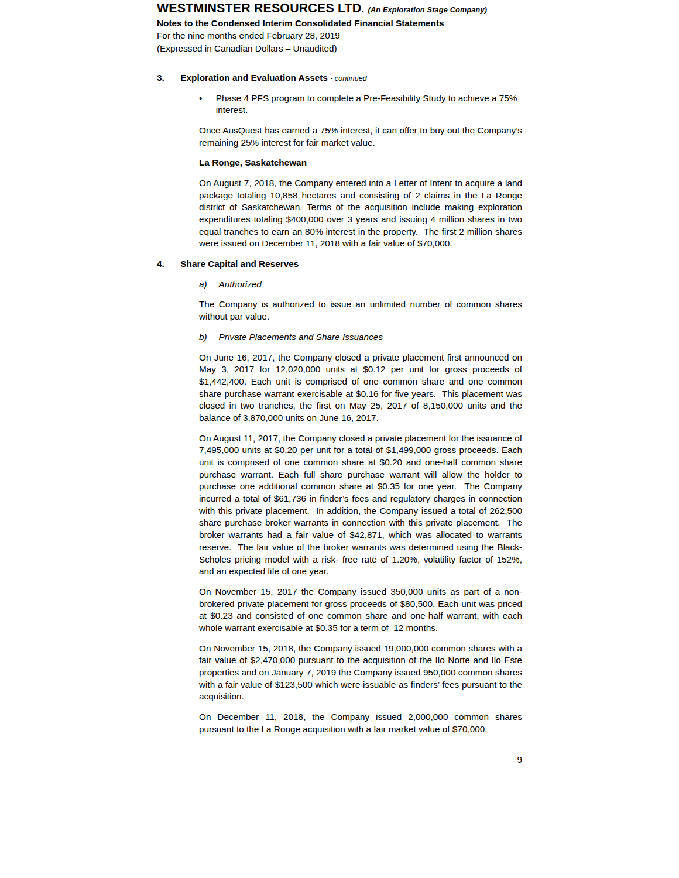WESTMINSTER RESOURCES LTD. (An Exploration Stage Company)
Notes to the Condensed Interim Consolidated Financial Statements
For the nine months ended February 28, 2019
(Expressed in Canadian Dollars – Unaudited)
3.
Exploration and Evaluation Assets - continued
•
Phase 4 PFS program to complete a Pre-Feasibility Study to achieve a 75% interest.
Once AusQuest has earned a 75% interest, it can offer to buy out the Company’s remaining 25% interest for fair market value.
La Ronge, Saskatchewan
On August 7, 2018, the Company entered into a Letter of Intent to acquire a land package totaling 10,858 hectares and consisting of 2 claims in the La Ronge district of Saskatchewan. Terms of the acquisition include making exploration expenditures totaling $400,000 over 3 years and issuing 4 million shares in two equal tranches to earn an 80% interest in the property. The first 2 million shares were issued on December 11, 2018 with a fair value of $70,000.
4.
Share Capital and Reserves
a)
Authorized
The Company is authorized to issue an unlimited number of common shares without par value.
b)
Private Placements and Share Issuances
On June 16, 2017, the Company closed a private placement first announced on May 3, 2017 for 12,020,000 units at $0.12 per unit for gross proceeds of $1,442,400. Each unit is comprised of one common share and one common share purchase warrant exercisable at $0.16 for five years. This placement was closed in two tranches, the first on May 25, 2017 of 8,150,000 units and the balance of 3,870,000 units on June 16, 2017.
On August 11, 2017, the Company closed a private placement for the issuance of 7,495,000 units at $0.20 per unit for a total of $1,499,000 gross proceeds. Each unit is comprised of one common share at $0.20 and one-half common share purchase warrant. Each full share purchase warrant will allow the holder to purchase one additional common share at $0.35 for one year. The Company incurred a total of $61,736 in finder’s fees and regulatory charges in connection with this private placement. In addition, the Company issued a total of 262,500 share purchase broker warrants in connection with this private placement. The broker warrants had a fair value of $42,871, which was allocated to warrants reserve. The fair value of the broker warrants was determined using the Black-Scholes pricing model with a risk- free rate of 1.20%, volatility factor of 152%, and an expected life of one year.
On November 15, 2017 the Company issued 350,000 units as part of a non-brokered private placement for gross proceeds of $80,500. Each unit was priced at $0.23 and consisted of one common share and one-half warrant, with each whole warrant exercisable at $0.35 for a term of 12 months.
On November 15, 2018, the Company issued 19,000,000 common shares with a fair value of $2,470,000 pursuant to the acquisition of the Ilo Norte and Ilo Este properties and on January 7, 2019 the Company issued 950,000 common shares with a fair value of $123,500 which were issuable as finders’ fees pursuant to the acquisition.
On December 11, 2018, the Company issued 2,000,000 common shares pursuant to the La Ronge acquisition with a fair market value of $70,000.
9